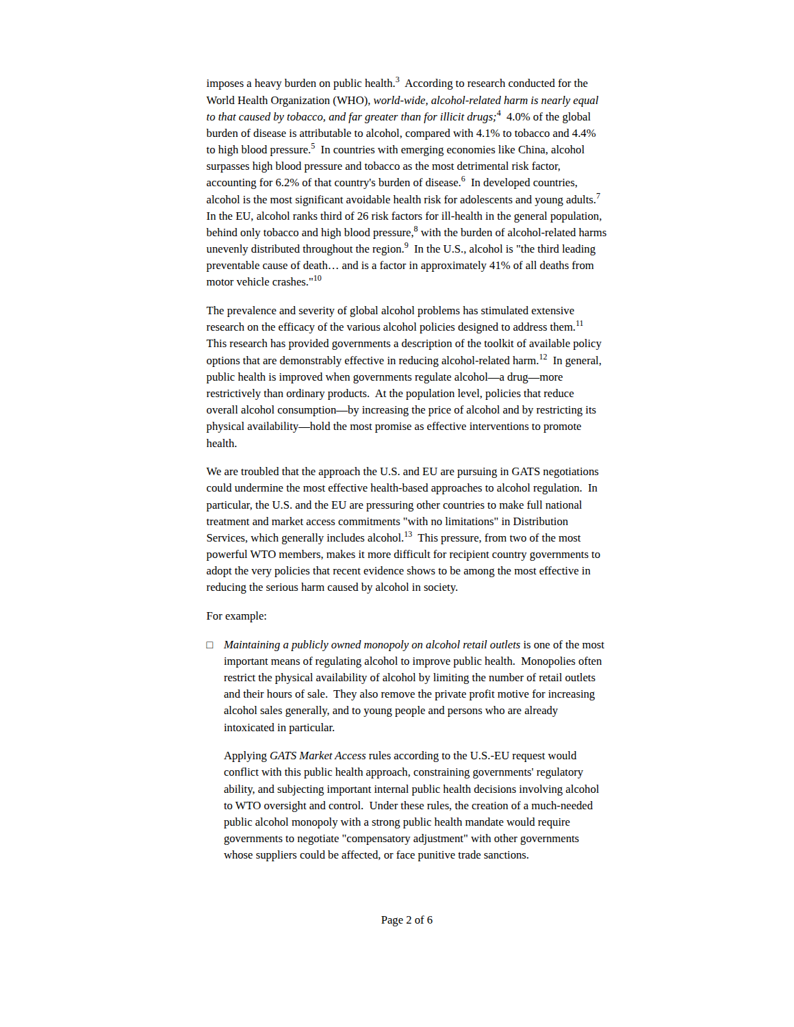imposes a heavy burden on public health.3 According to research conducted for the World Health Organization (WHO), world-wide, alcohol-related harm is nearly equal to that caused by tobacco, and far greater than for illicit drugs;4 4.0% of the global burden of disease is attributable to alcohol, compared with 4.1% to tobacco and 4.4% to high blood pressure.5 In countries with emerging economies like China, alcohol surpasses high blood pressure and tobacco as the most detrimental risk factor, accounting for 6.2% of that country's burden of disease.6 In developed countries, alcohol is the most significant avoidable health risk for adolescents and young adults.7 In the EU, alcohol ranks third of 26 risk factors for ill-health in the general population, behind only tobacco and high blood pressure,8 with the burden of alcohol-related harms unevenly distributed throughout the region.9 In the U.S., alcohol is "the third leading preventable cause of death… and is a factor in approximately 41% of all deaths from motor vehicle crashes."10
The prevalence and severity of global alcohol problems has stimulated extensive research on the efficacy of the various alcohol policies designed to address them.11 This research has provided governments a description of the toolkit of available policy options that are demonstrably effective in reducing alcohol-related harm.12 In general, public health is improved when governments regulate alcohol—a drug—more restrictively than ordinary products. At the population level, policies that reduce overall alcohol consumption—by increasing the price of alcohol and by restricting its physical availability—hold the most promise as effective interventions to promote health.
We are troubled that the approach the U.S. and EU are pursuing in GATS negotiations could undermine the most effective health-based approaches to alcohol regulation. In particular, the U.S. and the EU are pressuring other countries to make full national treatment and market access commitments "with no limitations" in Distribution Services, which generally includes alcohol.13 This pressure, from two of the most powerful WTO members, makes it more difficult for recipient country governments to adopt the very policies that recent evidence shows to be among the most effective in reducing the serious harm caused by alcohol in society.
For example:
□
Maintaining a publicly owned monopoly on alcohol retail outlets is one of the most important means of regulating alcohol to improve public health. Monopolies often restrict the physical availability of alcohol by limiting the number of retail outlets and their hours of sale. They also remove the private profit motive for increasing alcohol sales generally, and to young people and persons who are already intoxicated in particular.
Applying GATS Market Access rules according to the U.S.-EU request would conflict with this public health approach, constraining governments' regulatory ability, and subjecting important internal public health decisions involving alcohol to WTO oversight and control. Under these rules, the creation of a much-needed public alcohol monopoly with a strong public health mandate would require governments to negotiate "compensatory adjustment" with other governments whose suppliers could be affected, or face punitive trade sanctions.
Page 2 of 6